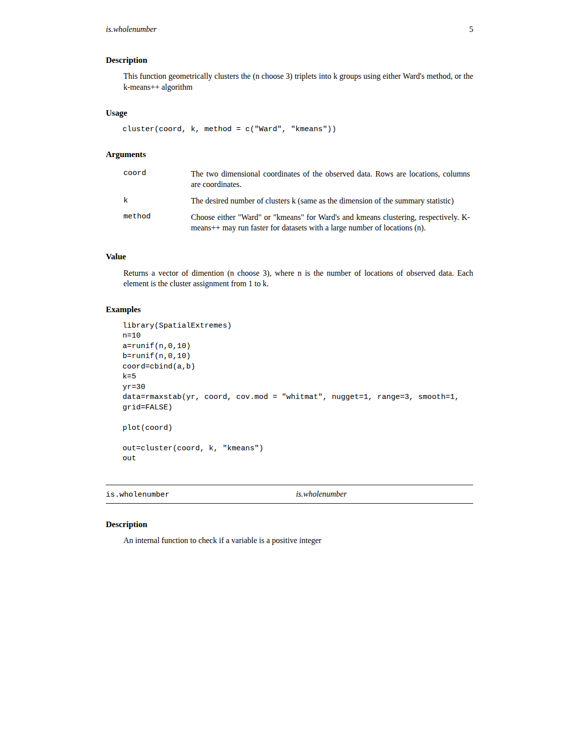is.wholenumber 5
Description
This function geometrically clusters the (n choose 3) triplets into k groups using either Ward's method, or the k-means++ algorithm
Usage
cluster(coord, k, method = c("Ward", "kmeans"))
Arguments
| coord | The two dimensional coordinates of the observed data. Rows are locations, columns are coordinates. |
| k | The desired number of clusters k (same as the dimension of the summary statistic) |
| method | Choose either "Ward" or "kmeans" for Ward's and kmeans clustering, respectively. K-means++ may run faster for datasets with a large number of locations (n). |
Value
Returns a vector of dimention (n choose 3), where n is the number of locations of observed data. Each element is the cluster assignment from 1 to k.
Examples
library(SpatialExtremes)
n=10
a=runif(n,0,10)
b=runif(n,0,10)
coord=cbind(a,b)
k=5
yr=30
data=rmaxstab(yr, coord, cov.mod = "whitmat", nugget=1, range=3, smooth=1, grid=FALSE)

plot(coord)

out=cluster(coord, k, "kmeans")
out
is.wholenumber is.wholenumber
Description
An internal function to check if a variable is a positive integer